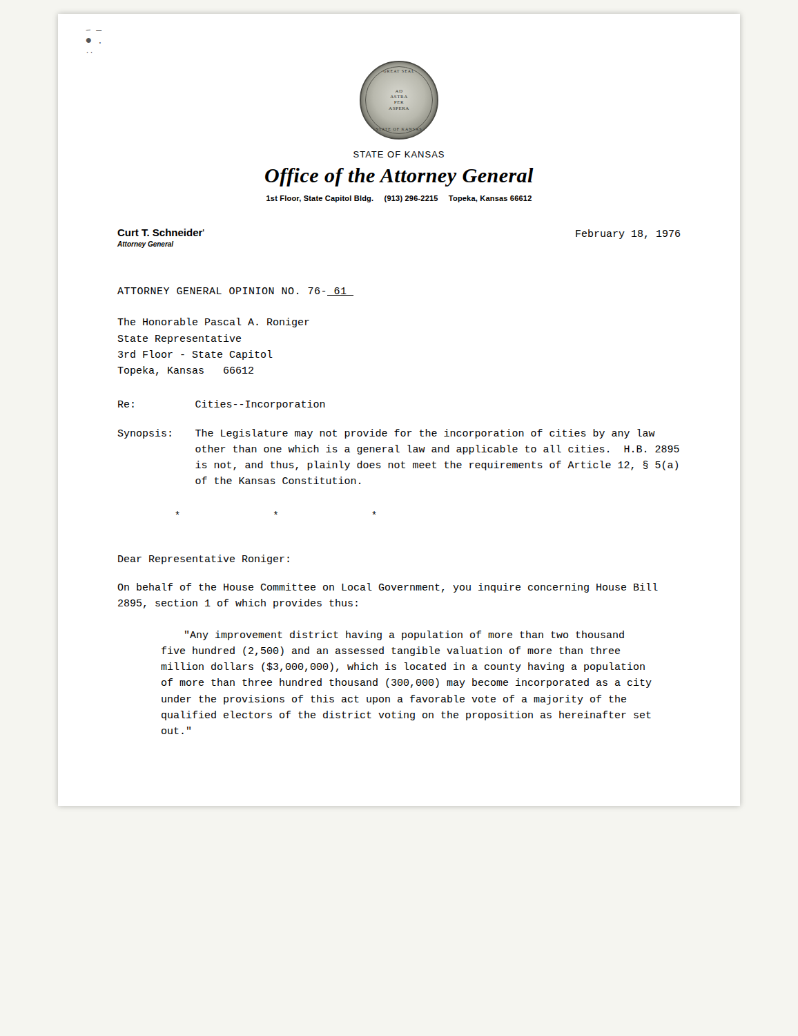− —
● .
..
GREAT SEAL
AD
ASTRA
PER
ASPERA
STATE OF KANSAS
STATE OF KANSAS
Office of the Attorney General
1st Floor, State Capitol Bldg. (913) 296-2215 Topeka, Kansas 66612
Curt T. Schneider'
Attorney General
February 18, 1976
ATTORNEY GENERAL OPINION NO. 76- 61
The Honorable Pascal A. Roniger State Representative 3rd Floor - State Capitol Topeka, Kansas 66612
Re:
Cities--Incorporation
Synopsis:
The Legislature may not provide for the incorporation of cities by any law other than one which is a general law and applicable to all cities. H.B. 2895 is not, and thus, plainly does not meet the requirements of Article 12, § 5(a) of the Kansas Constitution.
***
Dear Representative Roniger:
On behalf of the House Committee on Local Government, you inquire concerning House Bill 2895, section 1 of which provides thus:
"Any improvement district having a population of more than two thousand five hundred (2,500) and an assessed tangible valuation of more than three million dollars ($3,000,000), which is located in a county having a population of more than three hundred thousand (300,000) may become incorporated as a city under the provisions of this act upon a favorable vote of a majority of the qualified electors of the district voting on the proposition as hereinafter set out."